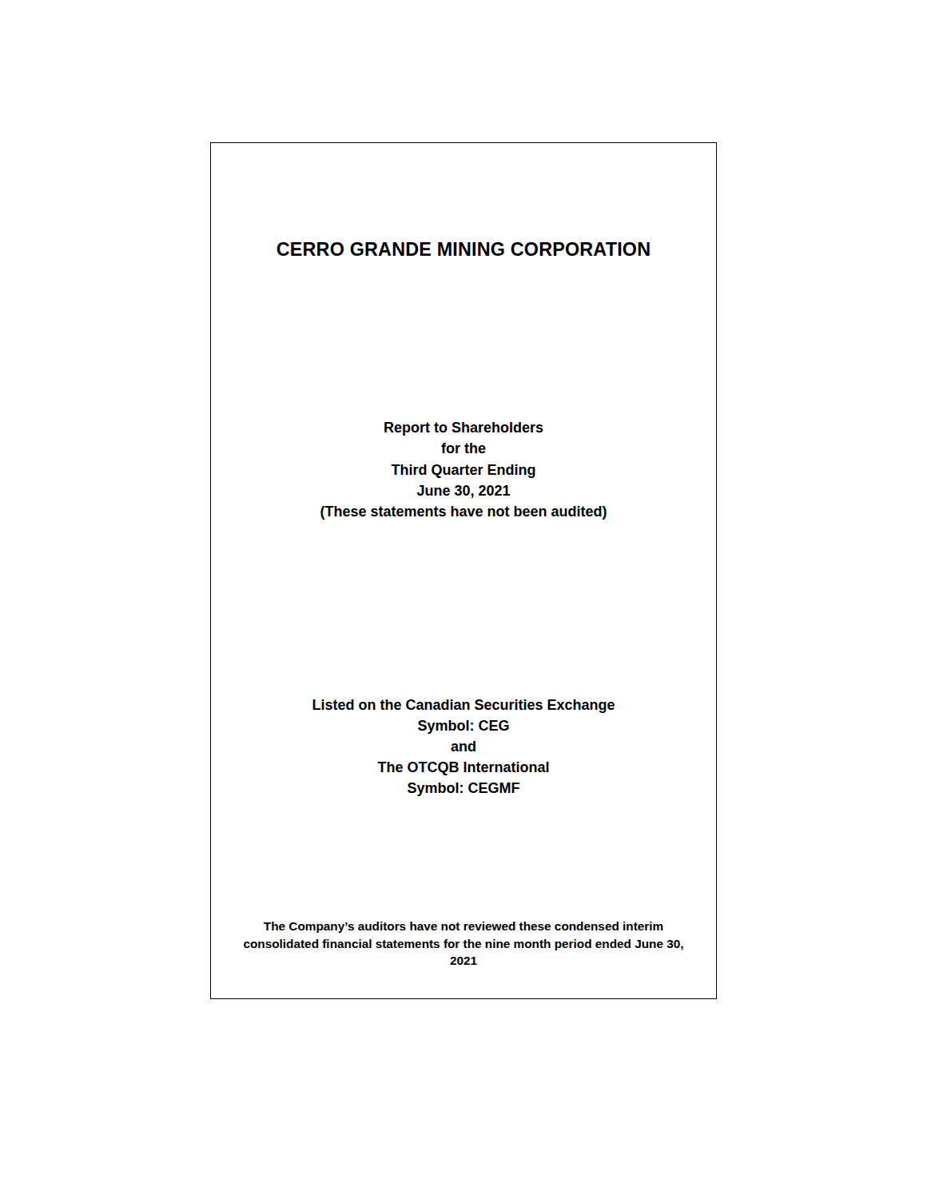CERRO GRANDE MINING CORPORATION
Report to Shareholders
for the
Third Quarter Ending
June 30, 2021
(These statements have not been audited)
Listed on the Canadian Securities Exchange
Symbol: CEG
and
The OTCQB International
Symbol: CEGMF
The Company’s auditors have not reviewed these condensed interim consolidated financial statements for the nine month period ended June 30, 2021